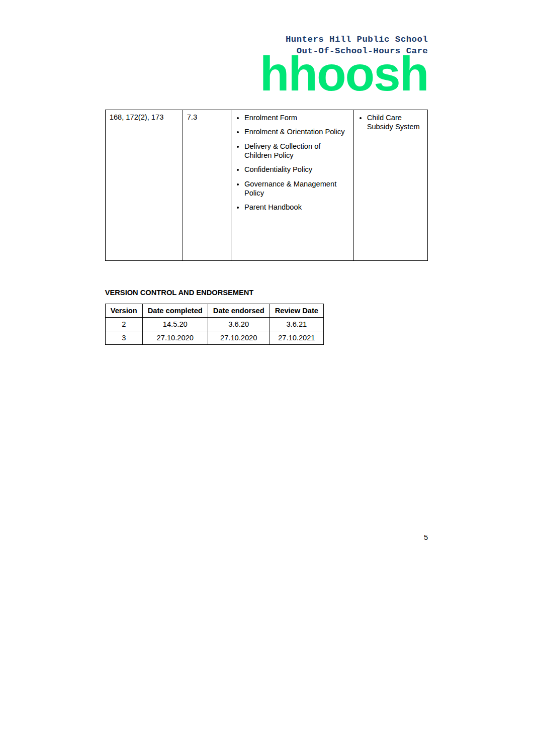Hunters Hill Public School
Out-Of-School-Hours Care
hhoosh
| 168, 172(2), 173 | 7.3 | Enrolment Form Enrolment & Orientation Policy Delivery & Collection of Children Policy Confidentiality Policy Governance & Management Policy Parent Handbook | Child Care Subsidy System |
VERSION CONTROL AND ENDORSEMENT
| Version | Date completed | Date endorsed | Review Date |
| --- | --- | --- | --- |
| 2 | 14.5.20 | 3.6.20 | 3.6.21 |
| 3 | 27.10.2020 | 27.10.2020 | 27.10.2021 |
5